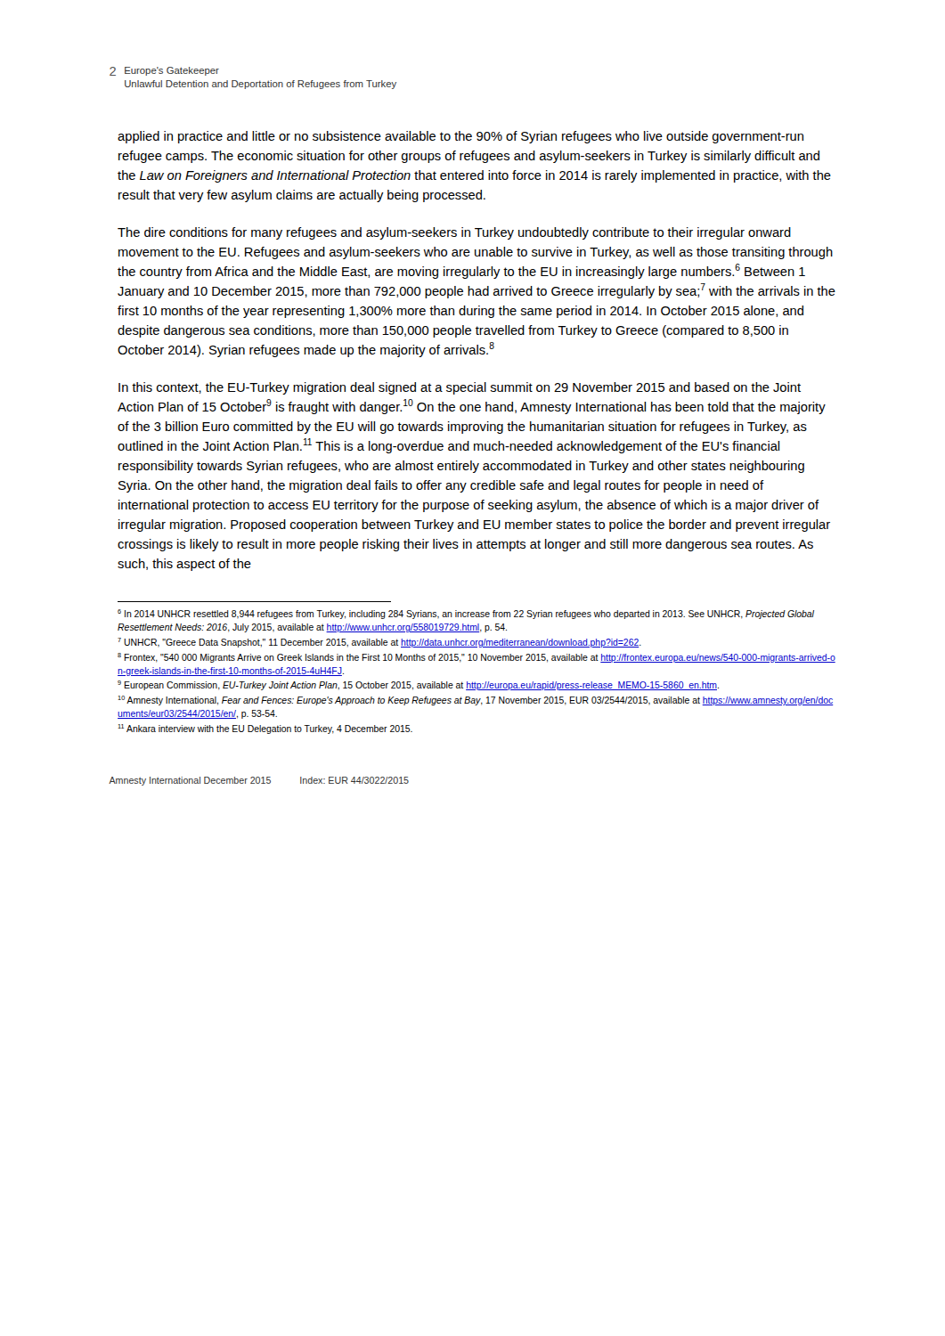2
Europe's Gatekeeper
Unlawful Detention and Deportation of Refugees from Turkey
applied in practice and little or no subsistence available to the 90% of Syrian refugees who live outside government-run refugee camps. The economic situation for other groups of refugees and asylum-seekers in Turkey is similarly difficult and the Law on Foreigners and International Protection that entered into force in 2014 is rarely implemented in practice, with the result that very few asylum claims are actually being processed.
The dire conditions for many refugees and asylum-seekers in Turkey undoubtedly contribute to their irregular onward movement to the EU. Refugees and asylum-seekers who are unable to survive in Turkey, as well as those transiting through the country from Africa and the Middle East, are moving irregularly to the EU in increasingly large numbers.6 Between 1 January and 10 December 2015, more than 792,000 people had arrived to Greece irregularly by sea;7 with the arrivals in the first 10 months of the year representing 1,300% more than during the same period in 2014. In October 2015 alone, and despite dangerous sea conditions, more than 150,000 people travelled from Turkey to Greece (compared to 8,500 in October 2014). Syrian refugees made up the majority of arrivals.8
In this context, the EU-Turkey migration deal signed at a special summit on 29 November 2015 and based on the Joint Action Plan of 15 October9 is fraught with danger.10 On the one hand, Amnesty International has been told that the majority of the 3 billion Euro committed by the EU will go towards improving the humanitarian situation for refugees in Turkey, as outlined in the Joint Action Plan.11 This is a long-overdue and much-needed acknowledgement of the EU's financial responsibility towards Syrian refugees, who are almost entirely accommodated in Turkey and other states neighbouring Syria. On the other hand, the migration deal fails to offer any credible safe and legal routes for people in need of international protection to access EU territory for the purpose of seeking asylum, the absence of which is a major driver of irregular migration. Proposed cooperation between Turkey and EU member states to police the border and prevent irregular crossings is likely to result in more people risking their lives in attempts at longer and still more dangerous sea routes. As such, this aspect of the
6 In 2014 UNHCR resettled 8,944 refugees from Turkey, including 284 Syrians, an increase from 22 Syrian refugees who departed in 2013. See UNHCR, Projected Global Resettlement Needs: 2016, July 2015, available at http://www.unhcr.org/558019729.html, p. 54.
7 UNHCR, "Greece Data Snapshot," 11 December 2015, available at http://data.unhcr.org/mediterranean/download.php?id=262.
8 Frontex, "540 000 Migrants Arrive on Greek Islands in the First 10 Months of 2015," 10 November 2015, available at http://frontex.europa.eu/news/540-000-migrants-arrived-on-greek-islands-in-the-first-10-months-of-2015-4uH4FJ.
9 European Commission, EU-Turkey Joint Action Plan, 15 October 2015, available at http://europa.eu/rapid/press-release_MEMO-15-5860_en.htm.
10 Amnesty International, Fear and Fences: Europe's Approach to Keep Refugees at Bay, 17 November 2015, EUR 03/2544/2015, available at https://www.amnesty.org/en/documents/eur03/2544/2015/en/, p. 53-54.
11 Ankara interview with the EU Delegation to Turkey, 4 December 2015.
Amnesty International December 2015
Index: EUR 44/3022/2015